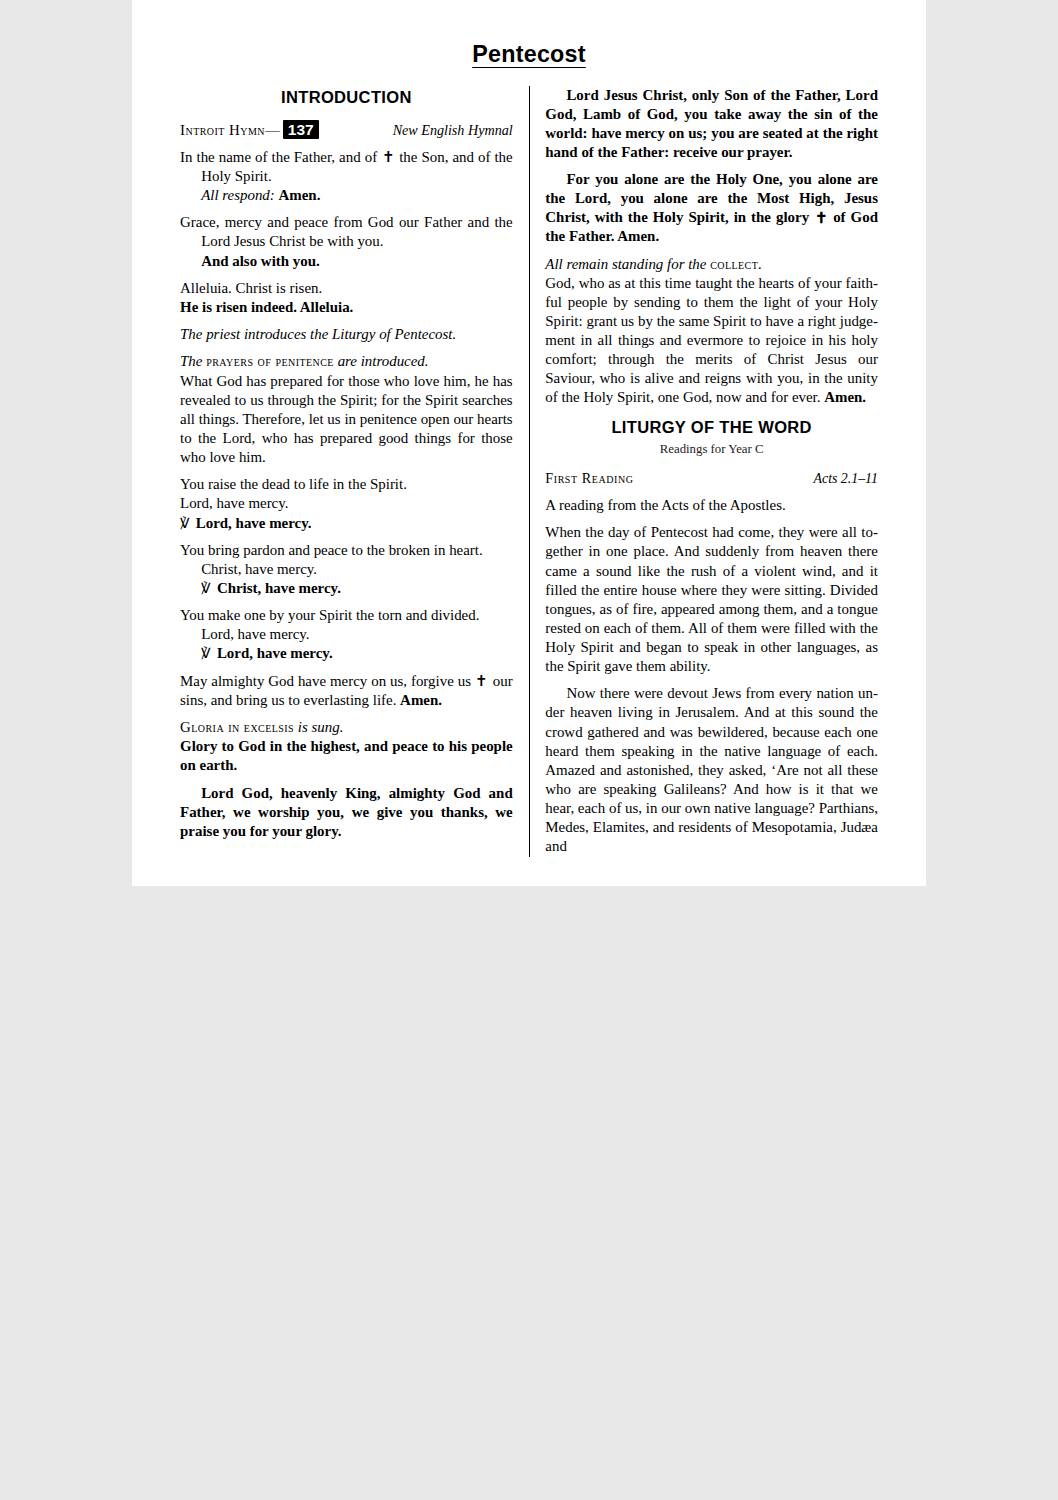Pentecost
INTRODUCTION
Introit Hymn—137 New English Hymnal
In the name of the Father, and of ✝ the Son, and of the Holy Spirit.
All respond: Amen.
Grace, mercy and peace from God our Father and the Lord Jesus Christ be with you.
And also with you.
Alleluia. Christ is risen.
He is risen indeed. Alleluia.
The priest introduces the Liturgy of Pentecost.
The prayers of penitence are introduced.
What God has prepared for those who love him, he has revealed to us through the Spirit; for the Spirit searches all things. Therefore, let us in penitence open our hearts to the Lord, who has prepared good things for those who love him.
You raise the dead to life in the Spirit.
Lord, have mercy.
Lord, have mercy.
You bring pardon and peace to the broken in heart.
Christ, have mercy.
Christ, have mercy.
You make one by your Spirit the torn and divided.
Lord, have mercy.
Lord, have mercy.
May almighty God have mercy on us, forgive us ✝ our sins, and bring us to everlasting life. Amen.
Gloria in excelsis is sung.
Glory to God in the highest, and peace to his people on earth.
Lord God, heavenly King, almighty God and Father, we worship you, we give you thanks, we praise you for your glory.
Lord Jesus Christ, only Son of the Father, Lord God, Lamb of God, you take away the sin of the world: have mercy on us; you are seated at the right hand of the Father: receive our prayer.
For you alone are the Holy One, you alone are the Lord, you alone are the Most High, Jesus Christ, with the Holy Spirit, in the glory ✝ of God the Father. Amen.
All remain standing for the collect.
God, who as at this time taught the hearts of your faithful people by sending to them the light of your Holy Spirit: grant us by the same Spirit to have a right judgement in all things and evermore to rejoice in his holy comfort; through the merits of Christ Jesus our Saviour, who is alive and reigns with you, in the unity of the Holy Spirit, one God, now and for ever. Amen.
LITURGY OF THE WORD
Readings for Year C
First Reading Acts 2.1–11
A reading from the Acts of the Apostles.
When the day of Pentecost had come, they were all together in one place. And suddenly from heaven there came a sound like the rush of a violent wind, and it filled the entire house where they were sitting. Divided tongues, as of fire, appeared among them, and a tongue rested on each of them. All of them were filled with the Holy Spirit and began to speak in other languages, as the Spirit gave them ability.
Now there were devout Jews from every nation under heaven living in Jerusalem. And at this sound the crowd gathered and was bewildered, because each one heard them speaking in the native language of each. Amazed and astonished, they asked, ‘Are not all these who are speaking Galileans? And how is it that we hear, each of us, in our own native language? Parthians, Medes, Elamites, and residents of Mesopotamia, Judæa and